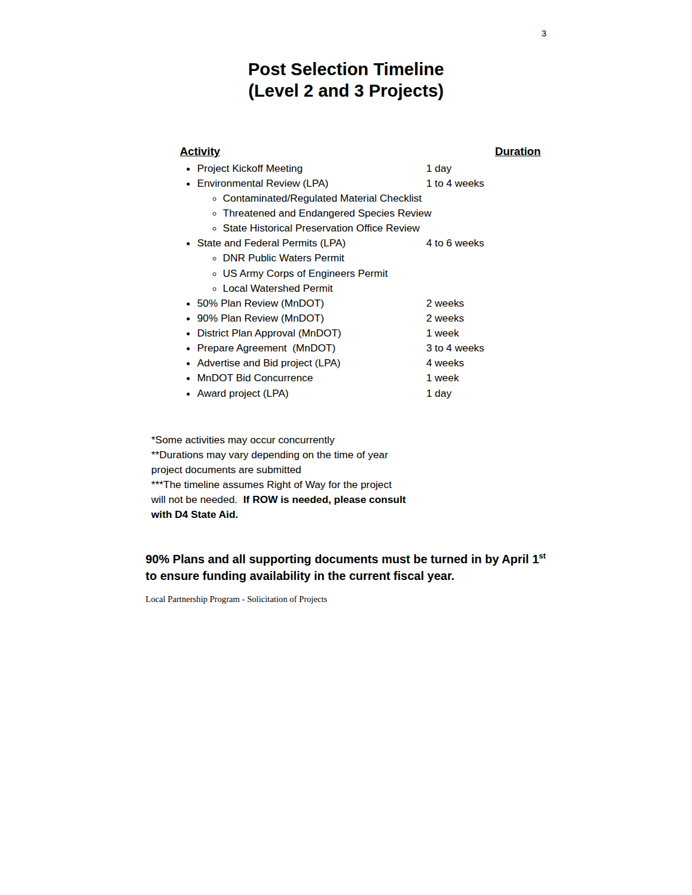3
Post Selection Timeline
(Level 2 and 3 Projects)
Activity Duration
Project Kickoff Meeting 1 day
Environmental Review (LPA) 1 to 4 weeks
Contaminated/Regulated Material Checklist
Threatened and Endangered Species Review
State Historical Preservation Office Review
State and Federal Permits (LPA) 4 to 6 weeks
DNR Public Waters Permit
US Army Corps of Engineers Permit
Local Watershed Permit
50% Plan Review (MnDOT) 2 weeks
90% Plan Review (MnDOT) 2 weeks
District Plan Approval (MnDOT) 1 week
Prepare Agreement (MnDOT) 3 to 4 weeks
Advertise and Bid project (LPA) 4 weeks
MnDOT Bid Concurrence 1 week
Award project (LPA) 1 day
*Some activities may occur concurrently
**Durations may vary depending on the time of year
project documents are submitted
***The timeline assumes Right of Way for the project
will not be needed. If ROW is needed, please consult
with D4 State Aid.
90% Plans and all supporting documents must be turned in by April 1st to ensure funding availability in the current fiscal year.
Local Partnership Program - Solicitation of Projects